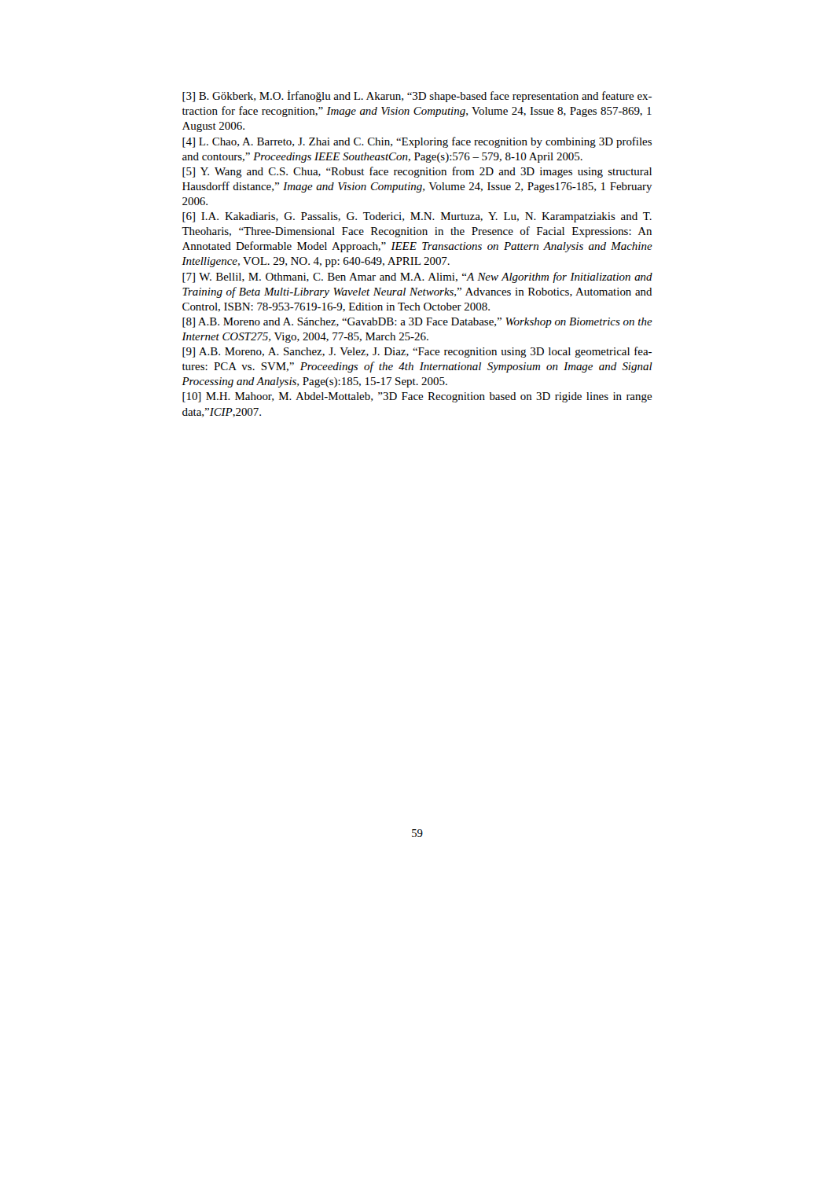[3] B. Gökberk, M.O. İrfanoğlu and L. Akarun, “3D shape-based face representation and feature extraction for face recognition,” Image and Vision Computing, Volume 24, Issue 8, Pages 857-869, 1 August 2006.
[4] L. Chao, A. Barreto, J. Zhai and C. Chin, “Exploring face recognition by combining 3D profiles and contours,” Proceedings IEEE SoutheastCon, Page(s):576 – 579, 8-10 April 2005.
[5] Y. Wang and C.S. Chua, “Robust face recognition from 2D and 3D images using structural Hausdorff distance,” Image and Vision Computing, Volume 24, Issue 2, Pages176-185, 1 February 2006.
[6] I.A. Kakadiaris, G. Passalis, G. Toderici, M.N. Murtuza, Y. Lu, N. Karampatziakis and T. Theoharis, “Three-Dimensional Face Recognition in the Presence of Facial Expressions: An Annotated Deformable Model Approach,” IEEE Transactions on Pattern Analysis and Machine Intelligence, VOL. 29, NO. 4, pp: 640-649, APRIL 2007.
[7] W. Bellil, M. Othmani, C. Ben Amar and M.A. Alimi, “A New Algorithm for Initialization and Training of Beta Multi-Library Wavelet Neural Networks,” Advances in Robotics, Automation and Control, ISBN: 78-953-7619-16-9, Edition in Tech October 2008.
[8] A.B. Moreno and A. Sánchez, “GavabDB: a 3D Face Database,” Workshop on Biometrics on the Internet COST275, Vigo, 2004, 77-85, March 25-26.
[9] A.B. Moreno, A. Sanchez, J. Velez, J. Diaz, “Face recognition using 3D local geometrical features: PCA vs. SVM,” Proceedings of the 4th International Symposium on Image and Signal Processing and Analysis, Page(s):185, 15-17 Sept. 2005.
[10] M.H. Mahoor, M. Abdel-Mottaleb, ”3D Face Recognition based on 3D rigide lines in range data,”ICIP,2007.
59